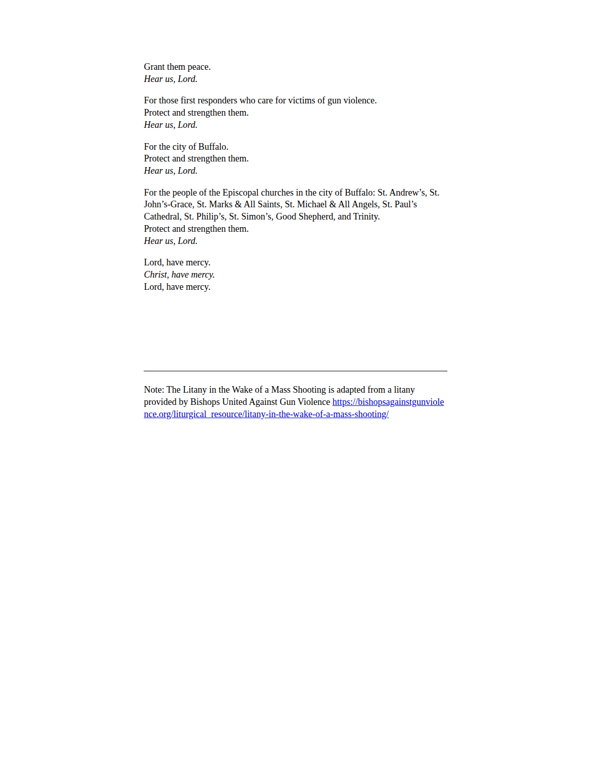Grant them peace.
Hear us, Lord.
For those first responders who care for victims of gun violence.
Protect and strengthen them.
Hear us, Lord.
For the city of Buffalo.
Protect and strengthen them.
Hear us, Lord.
For the people of the Episcopal churches in the city of Buffalo: St. Andrew’s, St. John’s-Grace, St. Marks & All Saints, St. Michael & All Angels, St. Paul’s Cathedral, St. Philip’s, St. Simon’s, Good Shepherd, and Trinity.
Protect and strengthen them.
Hear us, Lord.
Lord, have mercy.
Christ, have mercy.
Lord, have mercy.
Note: The Litany in the Wake of a Mass Shooting is adapted from a litany provided by Bishops United Against Gun Violence https://bishopsagainstgunviolence.org/liturgical_resource/litany-in-the-wake-of-a-mass-shooting/